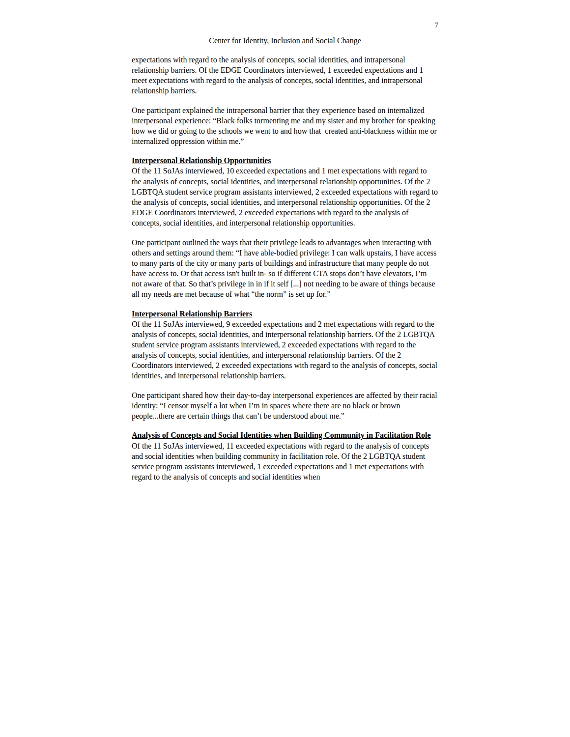7
Center for Identity, Inclusion and Social Change
expectations with regard to the analysis of concepts, social identities, and intrapersonal relationship barriers. Of the EDGE Coordinators interviewed, 1 exceeded expectations and 1 meet expectations with regard to the analysis of concepts, social identities, and intrapersonal relationship barriers.
One participant explained the intrapersonal barrier that they experience based on internalized interpersonal experience: “Black folks tormenting me and my sister and my brother for speaking how we did or going to the schools we went to and how that created anti-blackness within me or internalized oppression within me.”
Interpersonal Relationship Opportunities
Of the 11 SoJAs interviewed, 10 exceeded expectations and 1 met expectations with regard to the analysis of concepts, social identities, and interpersonal relationship opportunities. Of the 2 LGBTQA student service program assistants interviewed, 2 exceeded expectations with regard to the analysis of concepts, social identities, and interpersonal relationship opportunities. Of the 2 EDGE Coordinators interviewed, 2 exceeded expectations with regard to the analysis of concepts, social identities, and interpersonal relationship opportunities.
One participant outlined the ways that their privilege leads to advantages when interacting with others and settings around them: “I have able-bodied privilege: I can walk upstairs, I have access to many parts of the city or many parts of buildings and infrastructure that many people do not have access to. Or that access isn't built in- so if different CTA stops don’t have elevators, I’m not aware of that. So that’s privilege in in if it self [...] not needing to be aware of things because all my needs are met because of what “the norm” is set up for.”
Interpersonal Relationship Barriers
Of the 11 SoJAs interviewed, 9 exceeded expectations and 2 met expectations with regard to the analysis of concepts, social identities, and interpersonal relationship barriers. Of the 2 LGBTQA student service program assistants interviewed, 2 exceeded expectations with regard to the analysis of concepts, social identities, and interpersonal relationship barriers. Of the 2 Coordinators interviewed, 2 exceeded expectations with regard to the analysis of concepts, social identities, and interpersonal relationship barriers.
One participant shared how their day-to-day interpersonal experiences are affected by their racial identity: “I censor myself a lot when I’m in spaces where there are no black or brown people...there are certain things that can’t be understood about me.”
Analysis of Concepts and Social Identities when Building Community in Facilitation Role
Of the 11 SoJAs interviewed, 11 exceeded expectations with regard to the analysis of concepts and social identities when building community in facilitation role. Of the 2 LGBTQA student service program assistants interviewed, 1 exceeded expectations and 1 met expectations with regard to the analysis of concepts and social identities when